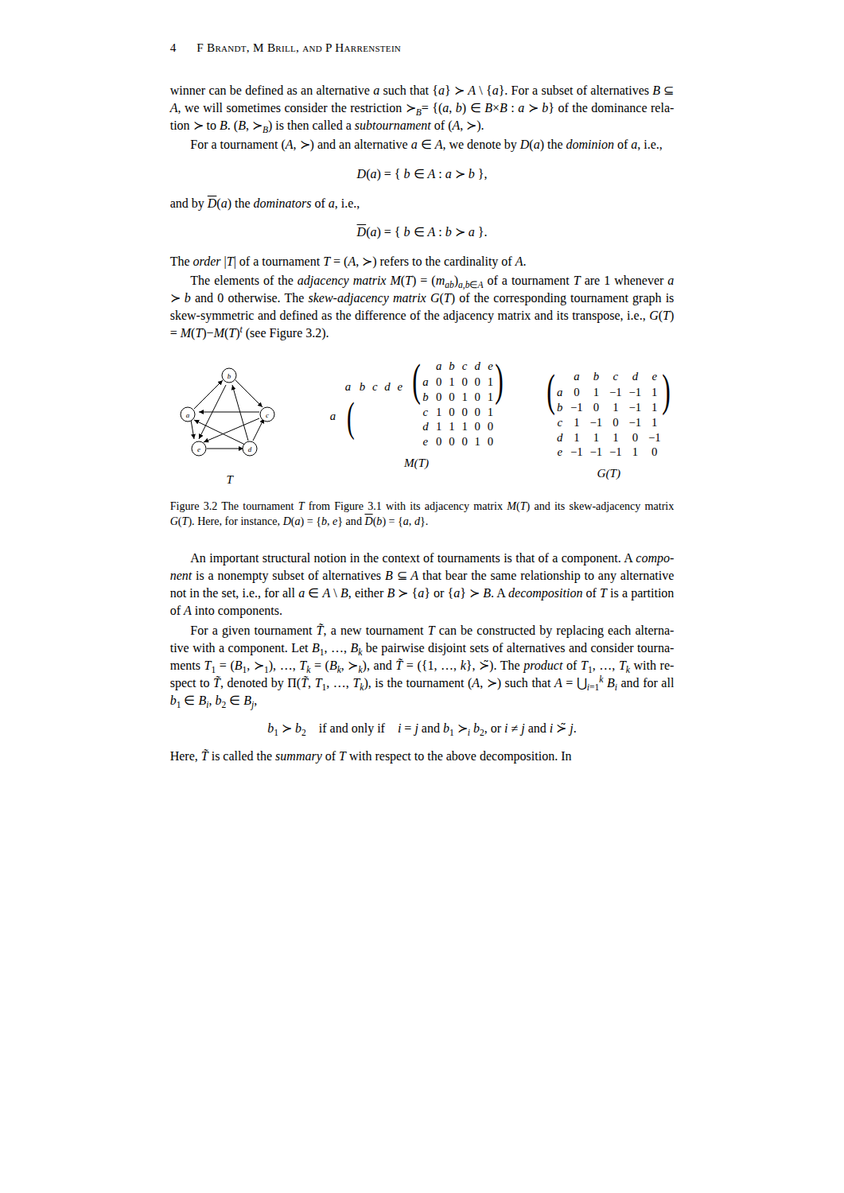4 F Brandt, M Brill, and P Harrenstein
winner can be defined as an alternative a such that {a} ≻ A \ {a}. For a subset of alternatives B ⊆ A, we will sometimes consider the restriction ≻B= {(a, b) ∈ B×B : a ≻ b} of the dominance relation ≻ to B. (B, ≻B) is then called a subtournament of (A, ≻).
For a tournament (A, ≻) and an alternative a ∈ A, we denote by D(a) the dominion of a, i.e.,
D(a) = { b ∈ A : a ≻ b },
and by D(a) the dominators of a, i.e.,
D(a) = { b ∈ A : b ≻ a }.
The order |T| of a tournament T = (A, ≻) refers to the cardinality of A.
The elements of the adjacency matrix M(T) = (mab)a,b∈A of a tournament T are 1 whenever a ≻ b and 0 otherwise. The skew-adjacency matrix G(T) of the corresponding tournament graph is skew-symmetric and defined as the difference of the adjacency matrix and its transpose, i.e., G(T) = M(T)−M(T)t (see Figure 3.2).
b a c e d
T
| | a | b | c | d | e |
| --- | --- | --- | --- | --- | --- |
| a | ( | | | | |
(
| | a | b | c | d | e |
| --- | --- | --- | --- | --- | --- |
| a | 0 | 1 | 0 | 0 | 1 |
| b | 0 | 0 | 1 | 0 | 1 |
| c | 1 | 0 | 0 | 0 | 1 |
| d | 1 | 1 | 1 | 0 | 0 |
| e | 0 | 0 | 0 | 1 | 0 |
)
M(T)
(
| | a | b | c | d | e |
| --- | --- | --- | --- | --- | --- |
| a | 0 | 1 | −1 | −1 | 1 |
| b | −1 | 0 | 1 | −1 | 1 |
| c | 1 | −1 | 0 | −1 | 1 |
| d | 1 | 1 | 1 | 0 | −1 |
| e | −1 | −1 | −1 | 1 | 0 |
)
G(T)
Figure 3.2 The tournament T from Figure 3.1 with its adjacency matrix M(T) and its skew-adjacency matrix G(T). Here, for instance, D(a) = {b, e} and D(b) = {a, d}.
An important structural notion in the context of tournaments is that of a component. A component is a nonempty subset of alternatives B ⊆ A that bear the same relationship to any alternative not in the set, i.e., for all a ∈ A \ B, either B ≻ {a} or {a} ≻ B. A decomposition of T is a partition of A into components.
For a given tournament T̃, a new tournament T can be constructed by replacing each alternative with a component. Let B1, …, Bk be pairwise disjoint sets of alternatives and consider tournaments T1 = (B1, ≻1), …, Tk = (Bk, ≻k), and T̃ = ({1, …, k}, ≻̃). The product of T1, …, Tk with respect to T̃, denoted by Π(T̃, T1, …, Tk), is the tournament (A, ≻) such that A = ⋃i=1k Bi and for all b1 ∈ Bi, b2 ∈ Bj,
b1 ≻ b2 if and only if i = j and b1 ≻i b2, or i ≠ j and i ≻̃ j.
Here, T̃ is called the summary of T with respect to the above decomposition. In